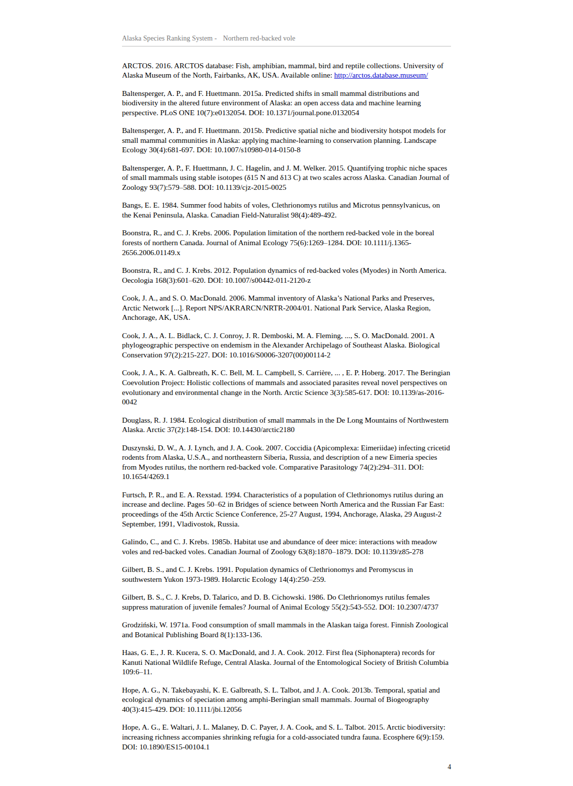Alaska Species Ranking System - Northern red-backed vole
ARCTOS. 2016. ARCTOS database: Fish, amphibian, mammal, bird and reptile collections. University of Alaska Museum of the North, Fairbanks, AK, USA. Available online: http://arctos.database.museum/
Baltensperger, A. P., and F. Huettmann. 2015a. Predicted shifts in small mammal distributions and biodiversity in the altered future environment of Alaska: an open access data and machine learning perspective. PLoS ONE 10(7):e0132054. DOI: 10.1371/journal.pone.0132054
Baltensperger, A. P., and F. Huettmann. 2015b. Predictive spatial niche and biodiversity hotspot models for small mammal communities in Alaska: applying machine-learning to conservation planning. Landscape Ecology 30(4):681-697. DOI: 10.1007/s10980-014-0150-8
Baltensperger, A. P., F. Huettmann, J. C. Hagelin, and J. M. Welker. 2015. Quantifying trophic niche spaces of small mammals using stable isotopes (δ15 N and δ13 C) at two scales across Alaska. Canadian Journal of Zoology 93(7):579–588. DOI: 10.1139/cjz-2015-0025
Bangs, E. E. 1984. Summer food habits of voles, Clethrionomys rutilus and Microtus pennsylvanicus, on the Kenai Peninsula, Alaska. Canadian Field-Naturalist 98(4):489-492.
Boonstra, R., and C. J. Krebs. 2006. Population limitation of the northern red-backed vole in the boreal forests of northern Canada. Journal of Animal Ecology 75(6):1269–1284. DOI: 10.1111/j.1365-2656.2006.01149.x
Boonstra, R., and C. J. Krebs. 2012. Population dynamics of red-backed voles (Myodes) in North America. Oecologia 168(3):601–620. DOI: 10.1007/s00442-011-2120-z
Cook, J. A., and S. O. MacDonald. 2006. Mammal inventory of Alaska’s National Parks and Preserves, Arctic Network [...]. Report NPS/AKRARCN/NRTR-2004/01. National Park Service, Alaska Region, Anchorage, AK, USA.
Cook, J. A., A. L. Bidlack, C. J. Conroy, J. R. Demboski, M. A. Fleming, ..., S. O. MacDonald. 2001. A phylogeographic perspective on endemism in the Alexander Archipelago of Southeast Alaska. Biological Conservation 97(2):215-227. DOI: 10.1016/S0006-3207(00)00114-2
Cook, J. A., K. A. Galbreath, K. C. Bell, M. L. Campbell, S. Carrière, ... , E. P. Hoberg. 2017. The Beringian Coevolution Project: Holistic collections of mammals and associated parasites reveal novel perspectives on evolutionary and environmental change in the North. Arctic Science 3(3):585-617. DOI: 10.1139/as-2016-0042
Douglass, R. J. 1984. Ecological distribution of small mammals in the De Long Mountains of Northwestern Alaska. Arctic 37(2):148-154. DOI: 10.14430/arctic2180
Duszynski, D. W., A. J. Lynch, and J. A. Cook. 2007. Coccidia (Apicomplexa: Eimeriidae) infecting cricetid rodents from Alaska, U.S.A., and northeastern Siberia, Russia, and description of a new Eimeria species from Myodes rutilus, the northern red-backed vole. Comparative Parasitology 74(2):294–311. DOI: 10.1654/4269.1
Furtsch, P. R., and E. A. Rexstad. 1994. Characteristics of a population of Clethrionomys rutilus during an increase and decline. Pages 50–62 in Bridges of science between North America and the Russian Far East: proceedings of the 45th Arctic Science Conference, 25-27 August, 1994, Anchorage, Alaska, 29 August-2 September, 1991, Vladivostok, Russia.
Galindo, C., and C. J. Krebs. 1985b. Habitat use and abundance of deer mice: interactions with meadow voles and red-backed voles. Canadian Journal of Zoology 63(8):1870–1879. DOI: 10.1139/z85-278
Gilbert, B. S., and C. J. Krebs. 1991. Population dynamics of Clethrionomys and Peromyscus in southwestern Yukon 1973-1989. Holarctic Ecology 14(4):250–259.
Gilbert, B. S., C. J. Krebs, D. Talarico, and D. B. Cichowski. 1986. Do Clethrionomys rutilus females suppress maturation of juvenile females? Journal of Animal Ecology 55(2):543-552. DOI: 10.2307/4737
Grodziński, W. 1971a. Food consumption of small mammals in the Alaskan taiga forest. Finnish Zoological and Botanical Publishing Board 8(1):133-136.
Haas, G. E., J. R. Kucera, S. O. MacDonald, and J. A. Cook. 2012. First flea (Siphonaptera) records for Kanuti National Wildlife Refuge, Central Alaska. Journal of the Entomological Society of British Columbia 109:6–11.
Hope, A. G., N. Takebayashi, K. E. Galbreath, S. L. Talbot, and J. A. Cook. 2013b. Temporal, spatial and ecological dynamics of speciation among amphi-Beringian small mammals. Journal of Biogeography 40(3):415-429. DOI: 10.1111/jbi.12056
Hope, A. G., E. Waltari, J. L. Malaney, D. C. Payer, J. A. Cook, and S. L. Talbot. 2015. Arctic biodiversity: increasing richness accompanies shrinking refugia for a cold-associated tundra fauna. Ecosphere 6(9):159. DOI: 10.1890/ES15-00104.1
4